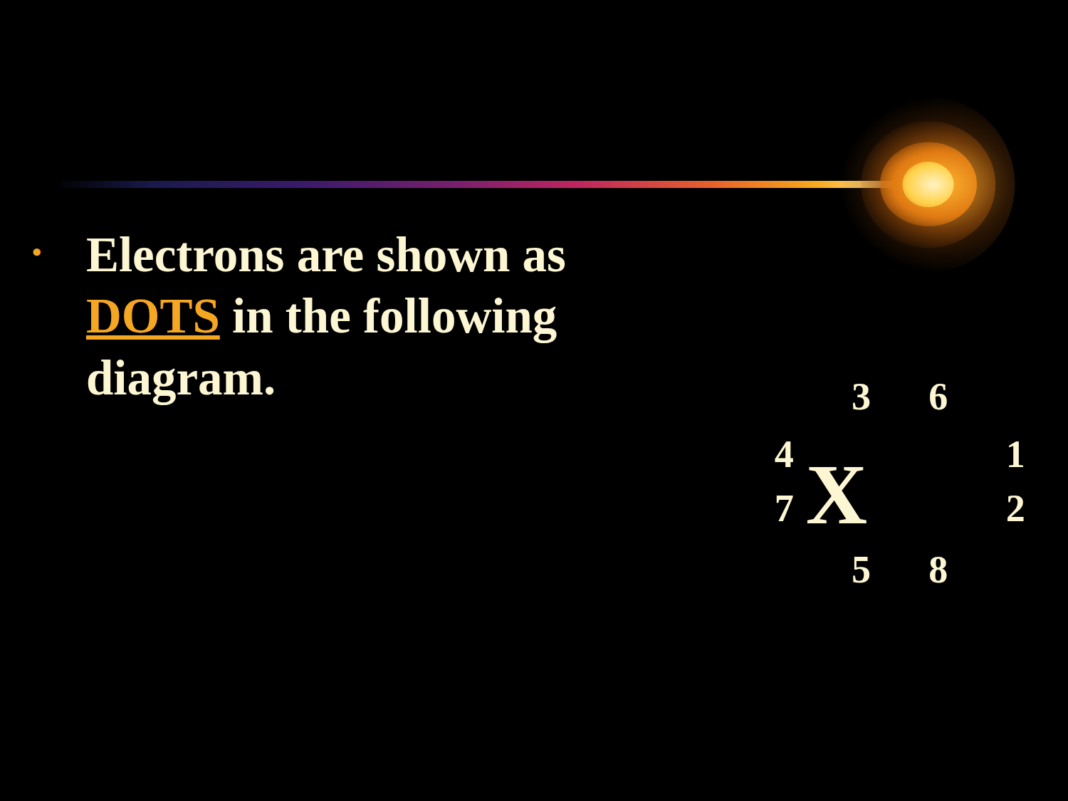Electrons are shown as DOTS in the following diagram.
3 6 4 7 X 1 2 5 8